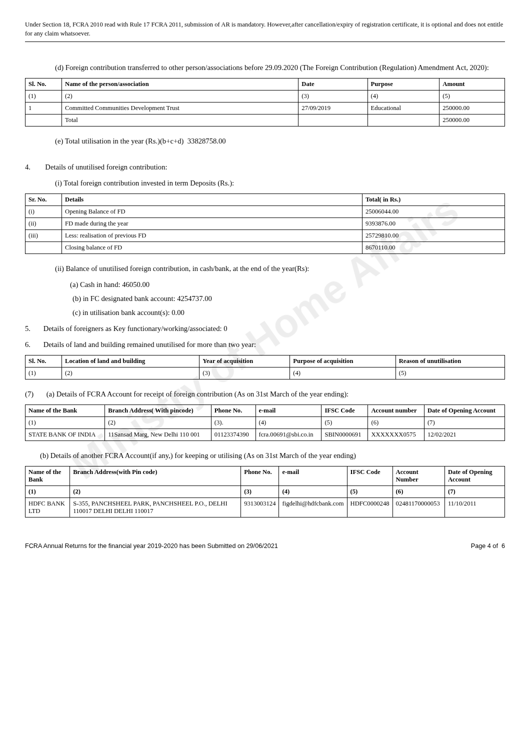Ministry of Home Affairs
Under Section 18, FCRA 2010 read with Rule 17 FCRA 2011, submission of AR is mandatory. However,after cancellation/expiry of registration certificate, it is optional and does not entitle for any claim whatsoever.
(d) Foreign contribution transferred to other person/associations before 29.09.2020 (The Foreign Contribution (Regulation) Amendment Act, 2020):
| Sl. No. | Name of the person/association | Date | Purpose | Amount |
| --- | --- | --- | --- | --- |
| (1) | (2) | (3) | (4) | (5) |
| 1 | Committed Communities Development Trust | 27/09/2019 | Educational | 250000.00 |
| | Total | | | 250000.00 |
(e) Total utilisation in the year (Rs.)(b+c+d) 33828758.00
4. Details of unutilised foreign contribution:
(i) Total foreign contribution invested in term Deposits (Rs.):
| Sr. No. | Details | Total( in Rs.) |
| --- | --- | --- |
| (i) | Opening Balance of FD | 25006044.00 |
| (ii) | FD made during the year | 9393876.00 |
| (iii) | Less: realisation of previous FD | 25729810.00 |
| | Closing balance of FD | 8670110.00 |
(ii) Balance of unutilised foreign contribution, in cash/bank, at the end of the year(Rs):
(a) Cash in hand: 46050.00
(b) in FC designated bank account: 4254737.00
(c) in utilisation bank account(s): 0.00
5. Details of foreigners as Key functionary/working/associated: 0
6. Details of land and building remained unutilised for more than two year:
| Sl. No. | Location of land and building | Year of acquisition | Purpose of acquisition | Reason of unutilisation |
| --- | --- | --- | --- | --- |
| (1) | (2) | (3) | (4) | (5) |
(7) (a) Details of FCRA Account for receipt of foreign contribution (As on 31st March of the year ending):
| Name of the Bank | Branch Address( With pincode) | Phone No. | e-mail | IFSC Code | Account number | Date of Opening Account |
| --- | --- | --- | --- | --- | --- | --- |
| (1) | (2) | (3). | (4) | (5) | (6) | (7) |
| STATE BANK OF INDIA | 11Sansad Marg, New Delhi 110 001 | 01123374390 | fcra.00691@sbi.co.in | SBIN0000691 | XXXXXXX0575 | 12/02/2021 |
(b) Details of another FCRA Account(if any,) for keeping or utilising (As on 31st March of the year ending)
| Name of the Bank | Branch Address(with Pin code) | Phone No. | e-mail | IFSC Code | Account Number | Date of Opening Account |
| --- | --- | --- | --- | --- | --- | --- |
| (1) | (2) | (3) | (4) | (5) | (6) | (7) |
| HDFC BANK LTD | S-355, PANCHSHEEL PARK, PANCHSHEEL P.O., DELHI 110017 DELHI DELHI 110017 | 9313003124 | figdelhi@hdfcbank.com | HDFC0000248 | 02481170000053 | 11/10/2011 |
FCRA Annual Returns for the financial year 2019-2020 has been Submitted on 29/06/2021 Page 4 of 6